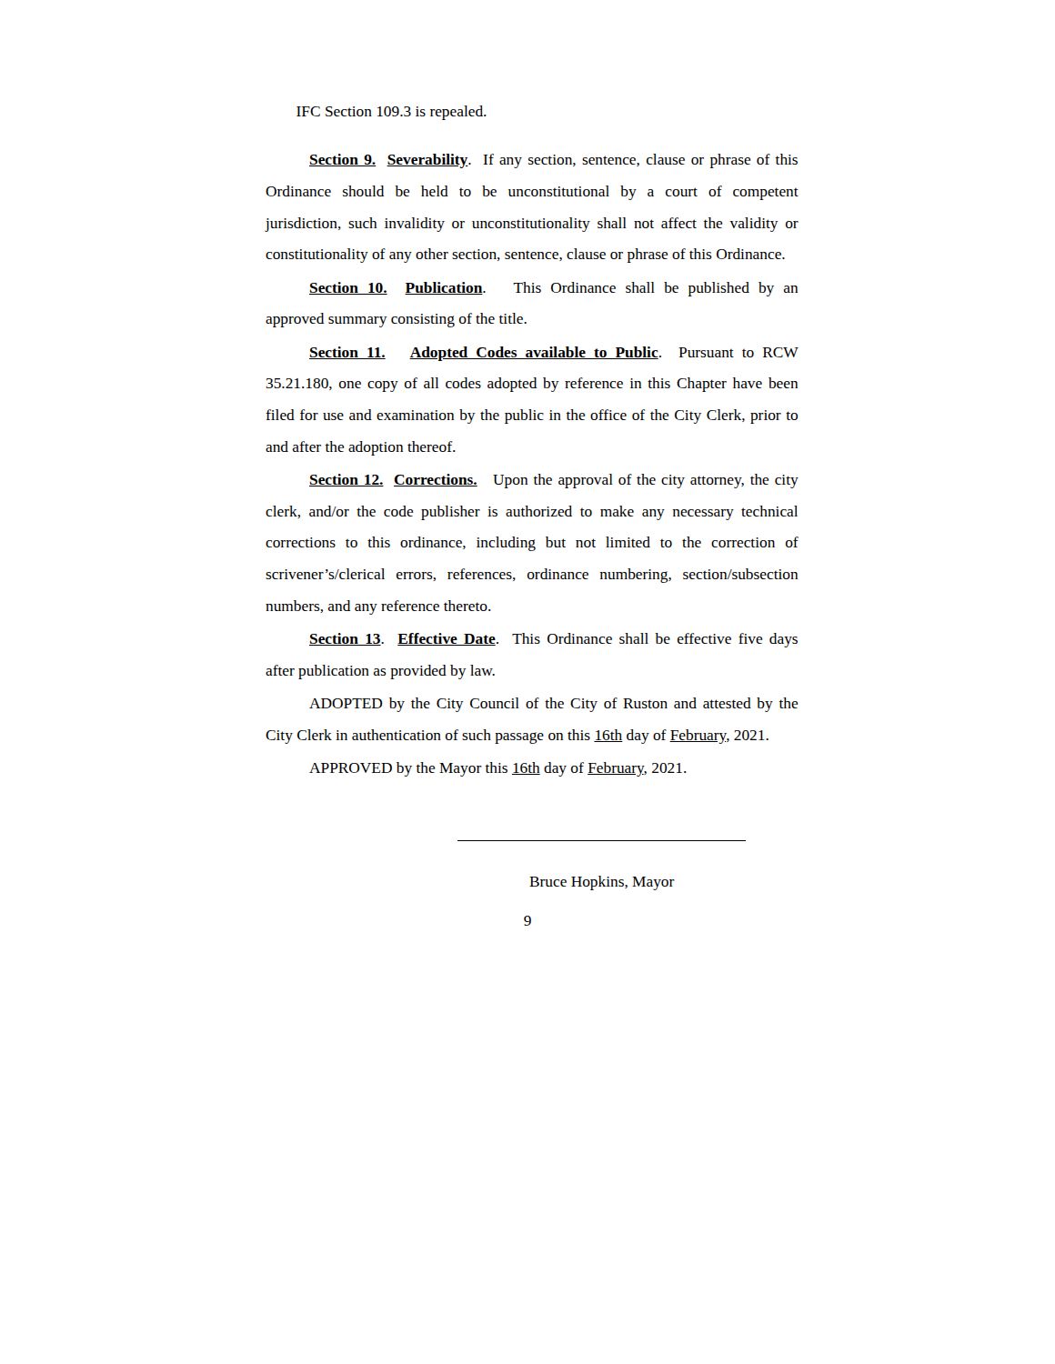IFC Section 109.3 is repealed.
Section 9. Severability. If any section, sentence, clause or phrase of this Ordinance should be held to be unconstitutional by a court of competent jurisdiction, such invalidity or unconstitutionality shall not affect the validity or constitutionality of any other section, sentence, clause or phrase of this Ordinance.
Section 10. Publication. This Ordinance shall be published by an approved summary consisting of the title.
Section 11. Adopted Codes available to Public. Pursuant to RCW 35.21.180, one copy of all codes adopted by reference in this Chapter have been filed for use and examination by the public in the office of the City Clerk, prior to and after the adoption thereof.
Section 12. Corrections. Upon the approval of the city attorney, the city clerk, and/or the code publisher is authorized to make any necessary technical corrections to this ordinance, including but not limited to the correction of scrivener’s/clerical errors, references, ordinance numbering, section/subsection numbers, and any reference thereto.
Section 13. Effective Date. This Ordinance shall be effective five days after publication as provided by law.
ADOPTED by the City Council of the City of Ruston and attested by the City Clerk in authentication of such passage on this 16th day of February, 2021.
APPROVED by the Mayor this 16th day of February, 2021.
Bruce Hopkins, Mayor
9